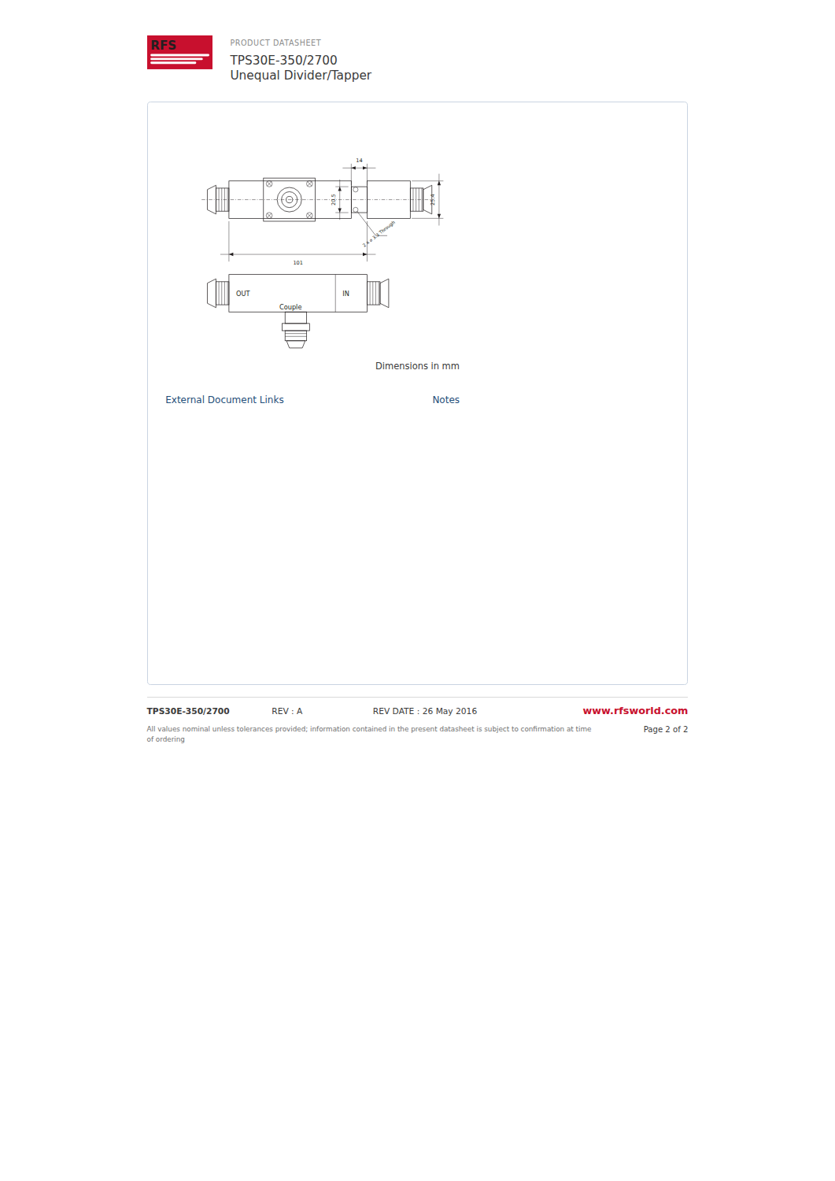RFS
Product Datasheet
TPS30E-350/2700 Unequal Divider/Tapper
14 20.5 25.4 101 2 x ⌀ 3.3 Through OUT IN Couple
Dimensions in mm
External Document Links
Notes
TPS30E-350/2700 REV : A REV DATE : 26 May 2016 www.rfsworld.com
All values nominal unless tolerances provided; information contained in the present datasheet is subject to confirmation at time of ordering
Page 2 of 2